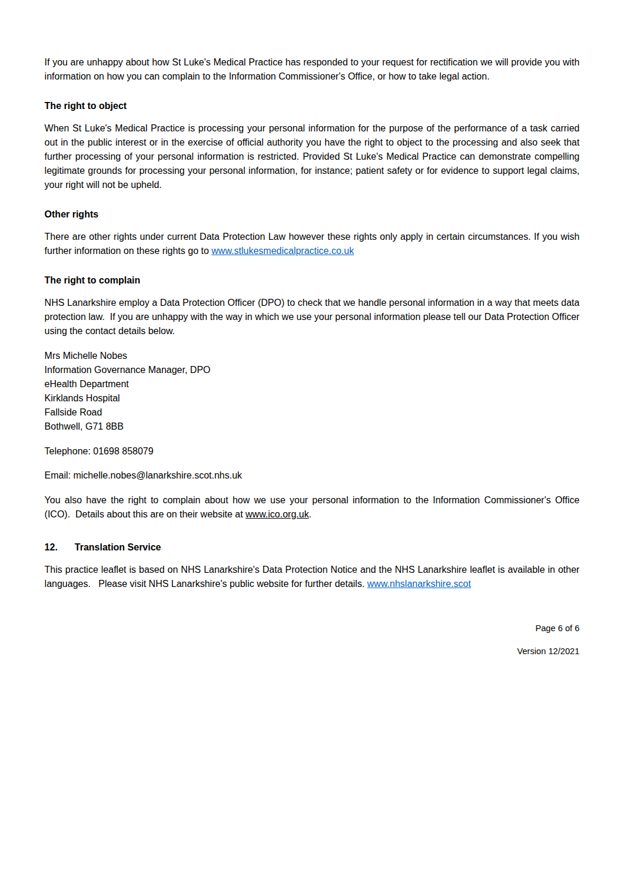If you are unhappy about how St Luke's Medical Practice has responded to your request for rectification we will provide you with information on how you can complain to the Information Commissioner's Office, or how to take legal action.
The right to object
When St Luke's Medical Practice is processing your personal information for the purpose of the performance of a task carried out in the public interest or in the exercise of official authority you have the right to object to the processing and also seek that further processing of your personal information is restricted. Provided St Luke's Medical Practice can demonstrate compelling legitimate grounds for processing your personal information, for instance; patient safety or for evidence to support legal claims, your right will not be upheld.
Other rights
There are other rights under current Data Protection Law however these rights only apply in certain circumstances. If you wish further information on these rights go to www.stlukesmedicalpractice.co.uk
The right to complain
NHS Lanarkshire employ a Data Protection Officer (DPO) to check that we handle personal information in a way that meets data protection law. If you are unhappy with the way in which we use your personal information please tell our Data Protection Officer using the contact details below.
Mrs Michelle Nobes
Information Governance Manager, DPO
eHealth Department
Kirklands Hospital
Fallside Road
Bothwell, G71 8BB
Telephone: 01698 858079
Email: michelle.nobes@lanarkshire.scot.nhs.uk
You also have the right to complain about how we use your personal information to the Information Commissioner's Office (ICO). Details about this are on their website at www.ico.org.uk.
12. Translation Service
This practice leaflet is based on NHS Lanarkshire's Data Protection Notice and the NHS Lanarkshire leaflet is available in other languages. Please visit NHS Lanarkshire's public website for further details. www.nhslanarkshire.scot
Page 6 of 6
Version 12/2021